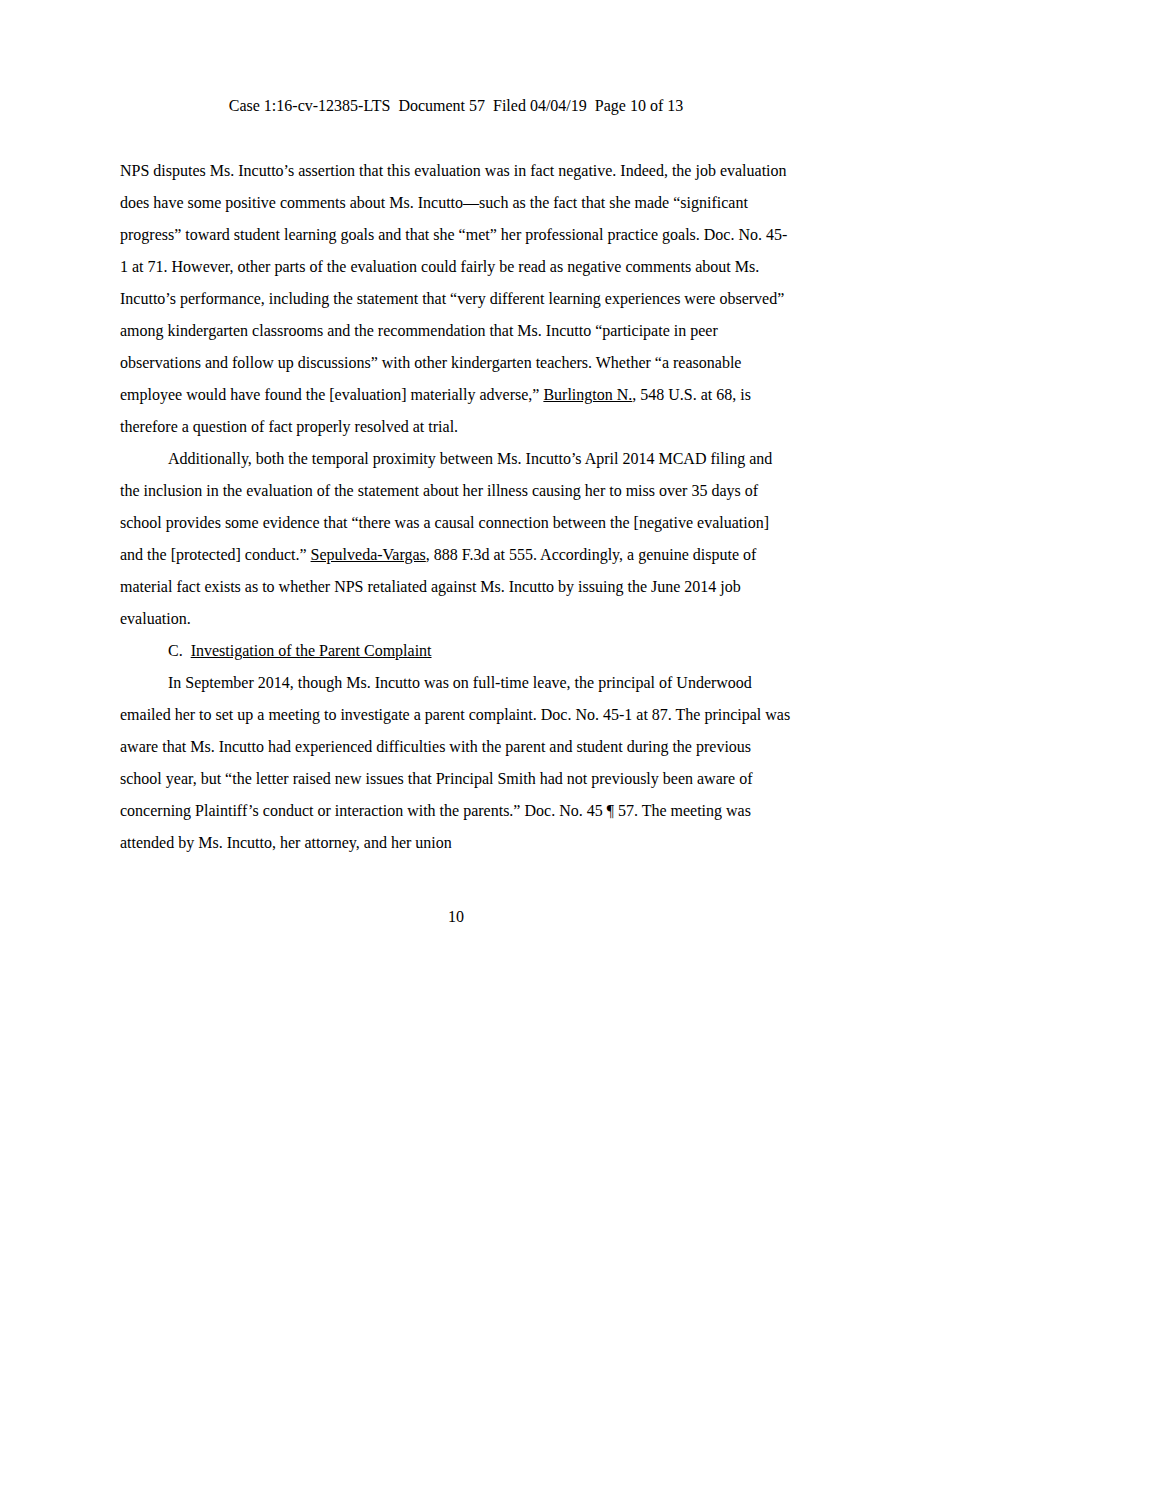Case 1:16-cv-12385-LTS Document 57 Filed 04/04/19 Page 10 of 13
NPS disputes Ms. Incutto’s assertion that this evaluation was in fact negative. Indeed, the job evaluation does have some positive comments about Ms. Incutto—such as the fact that she made “significant progress” toward student learning goals and that she “met” her professional practice goals. Doc. No. 45-1 at 71. However, other parts of the evaluation could fairly be read as negative comments about Ms. Incutto’s performance, including the statement that “very different learning experiences were observed” among kindergarten classrooms and the recommendation that Ms. Incutto “participate in peer observations and follow up discussions” with other kindergarten teachers. Whether “a reasonable employee would have found the [evaluation] materially adverse,” Burlington N., 548 U.S. at 68, is therefore a question of fact properly resolved at trial.
Additionally, both the temporal proximity between Ms. Incutto’s April 2014 MCAD filing and the inclusion in the evaluation of the statement about her illness causing her to miss over 35 days of school provides some evidence that “there was a causal connection between the [negative evaluation] and the [protected] conduct.” Sepulveda-Vargas, 888 F.3d at 555. Accordingly, a genuine dispute of material fact exists as to whether NPS retaliated against Ms. Incutto by issuing the June 2014 job evaluation.
C. Investigation of the Parent Complaint
In September 2014, though Ms. Incutto was on full-time leave, the principal of Underwood emailed her to set up a meeting to investigate a parent complaint. Doc. No. 45-1 at 87. The principal was aware that Ms. Incutto had experienced difficulties with the parent and student during the previous school year, but “the letter raised new issues that Principal Smith had not previously been aware of concerning Plaintiff’s conduct or interaction with the parents.” Doc. No. 45 ¶ 57. The meeting was attended by Ms. Incutto, her attorney, and her union
10